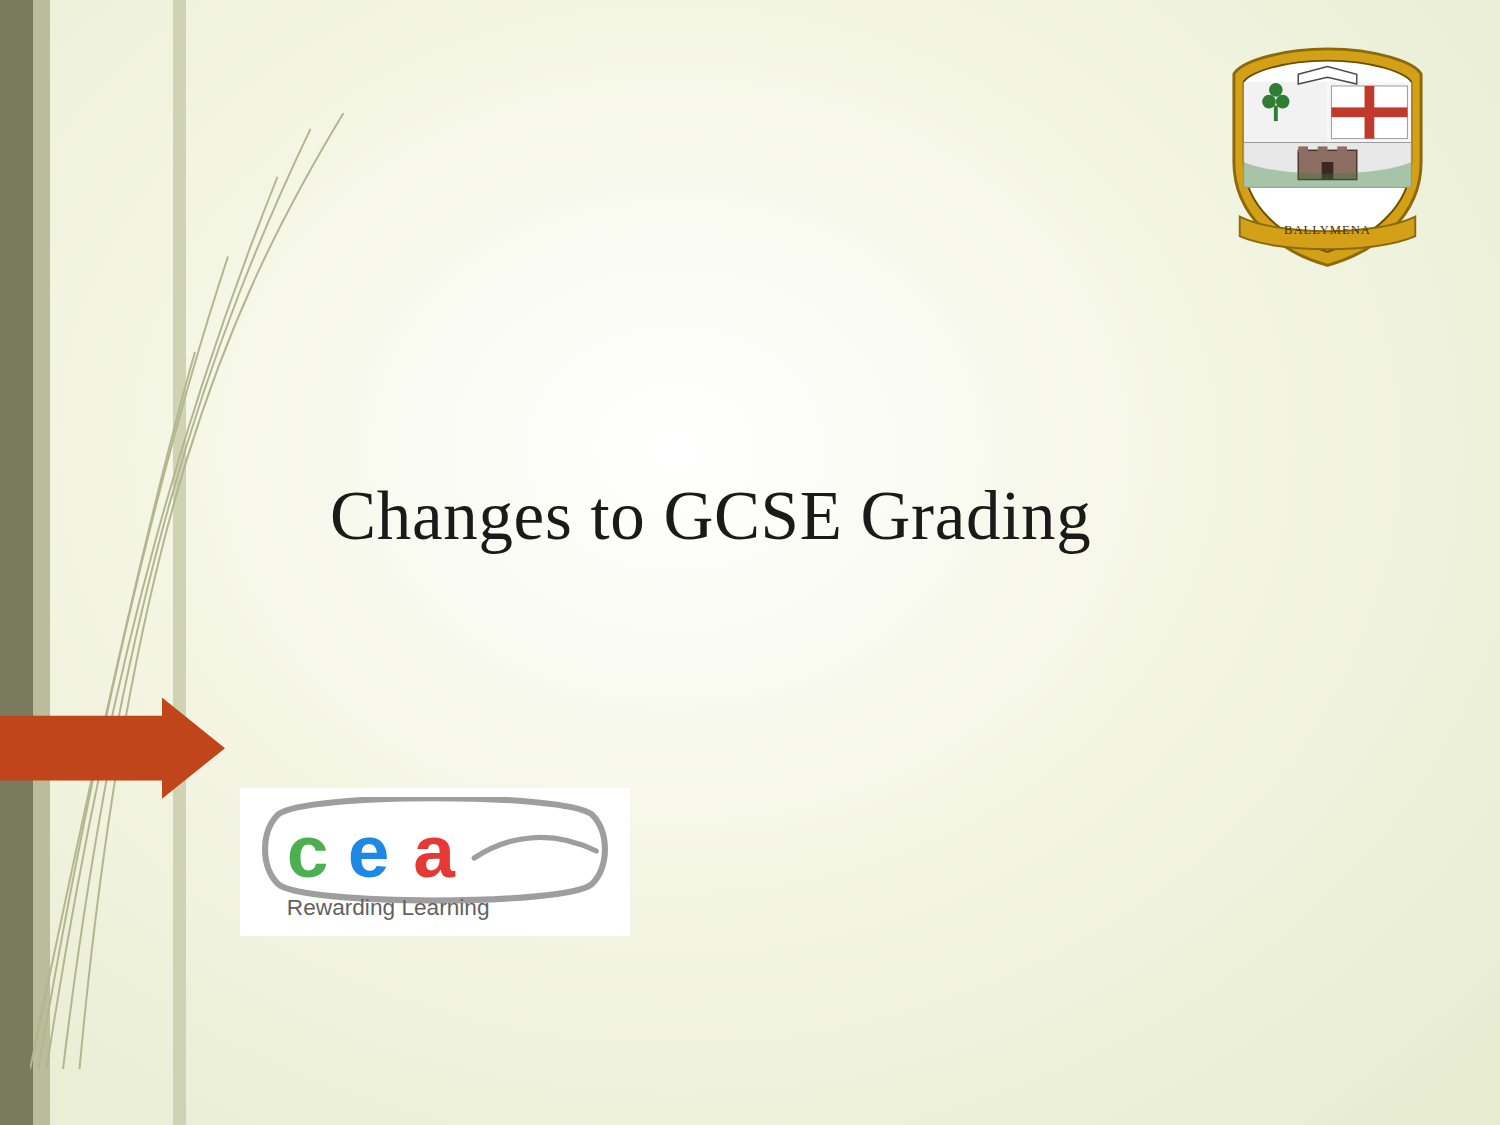BALLYMENA
Changes to GCSE Grading
c e a Rewarding Learning